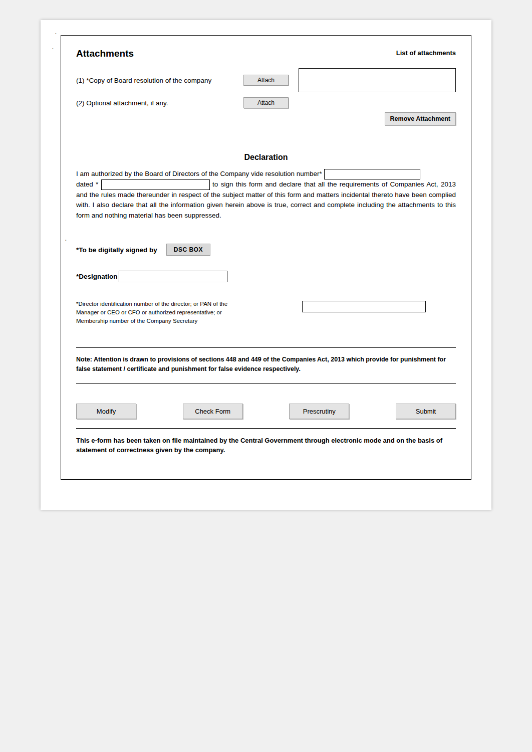· ·
Attachments
List of attachments
(1) *Copy of Board resolution of the company
Attach
(2) Optional attachment, if any.
Attach
Remove Attachment
Declaration
I am authorized by the Board of Directors of the Company vide resolution number*
dated * to sign this form and declare that all the requirements of Companies Act, 2013 and the rules made thereunder in respect of the subject matter of this form and matters incidental thereto have been complied with. I also declare that all the information given herein above is true, correct and complete including the attachments to this form and nothing material has been suppressed.
·
*To be digitally signed by DSC BOX
*Designation
*Director identification number of the director; or PAN of the Manager or CEO or CFO or authorized representative; or Membership number of the Company Secretary
Note: Attention is drawn to provisions of sections 448 and 449 of the Companies Act, 2013 which provide for punishment for false statement / certificate and punishment for false evidence respectively.
Modify Check Form Prescrutiny Submit
This e-form has been taken on file maintained by the Central Government through electronic mode and on the basis of statement of correctness given by the company.